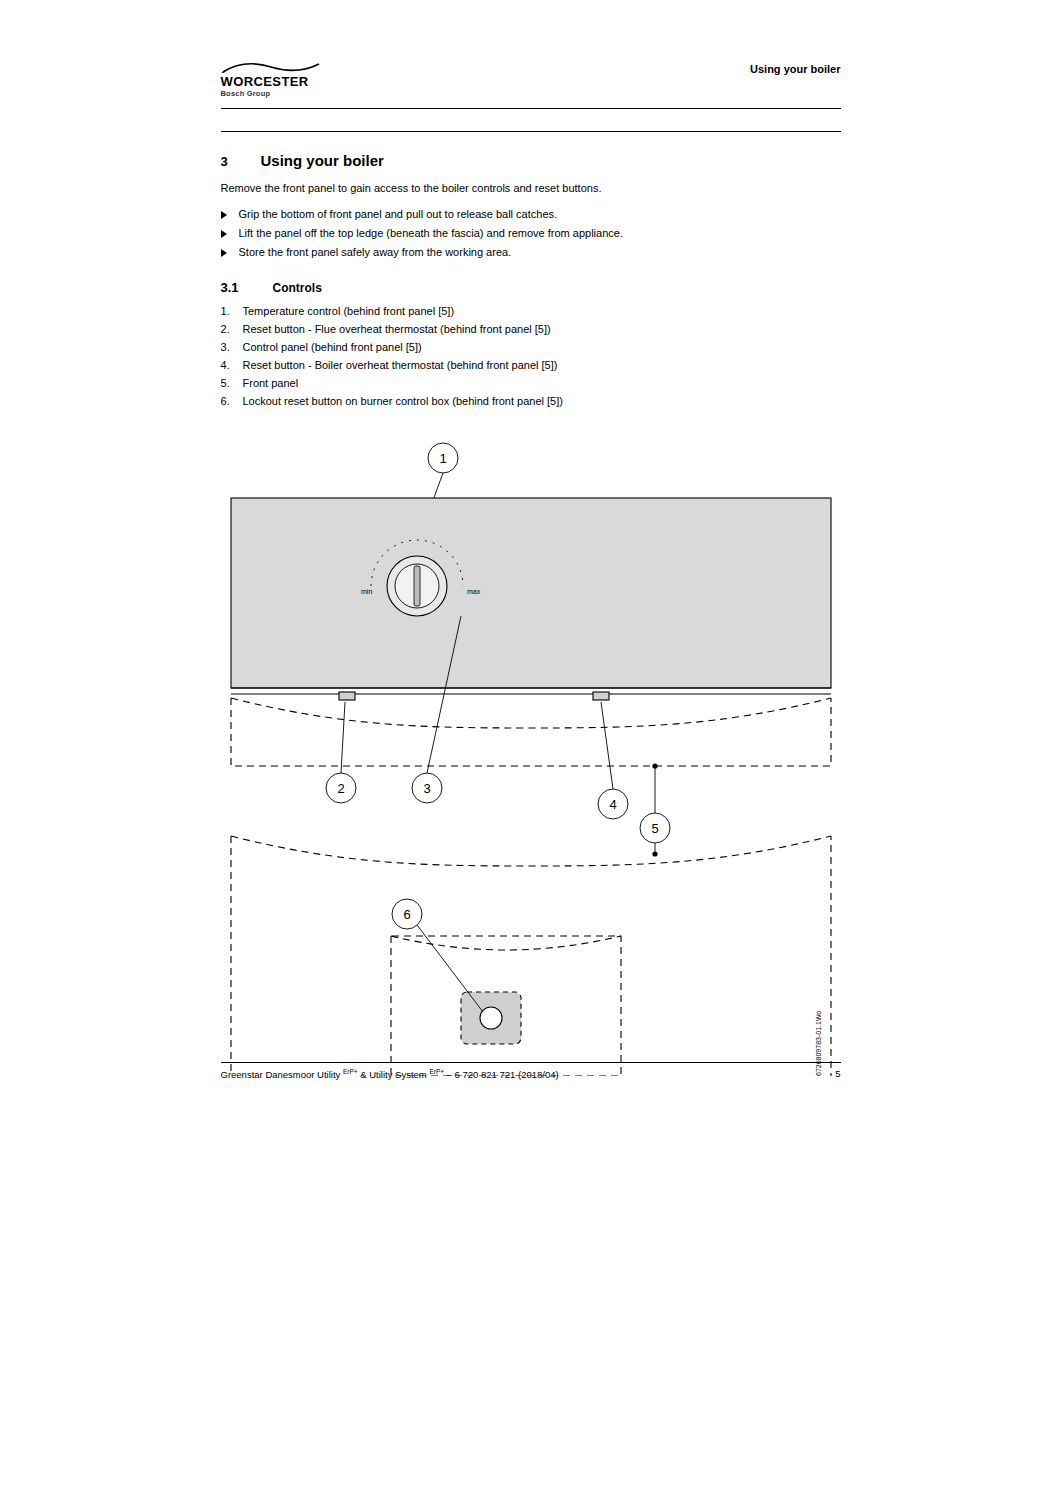WORCESTER
Bosch Group
Using your boiler
3 Using your boiler
Remove the front panel to gain access to the boiler controls and reset buttons.
Grip the bottom of front panel and pull out to release ball catches.
Lift the panel off the top ledge (beneath the fascia) and remove from appliance.
Store the front panel safely away from the working area.
3.1 Controls
Temperature control (behind front panel [5])
Reset button - Flue overheat thermostat (behind front panel [5])
Control panel (behind front panel [5])
Reset button - Boiler overheat thermostat (behind front panel [5])
Front panel
Lockout reset button on burner control box (behind front panel [5])
1 min max 2 3 4 5 6 6720809783-01.1Wo
Greenstar Danesmoor Utility ErP+ & Utility System ErP+ – 6 720 821 721 (2018/04)
5